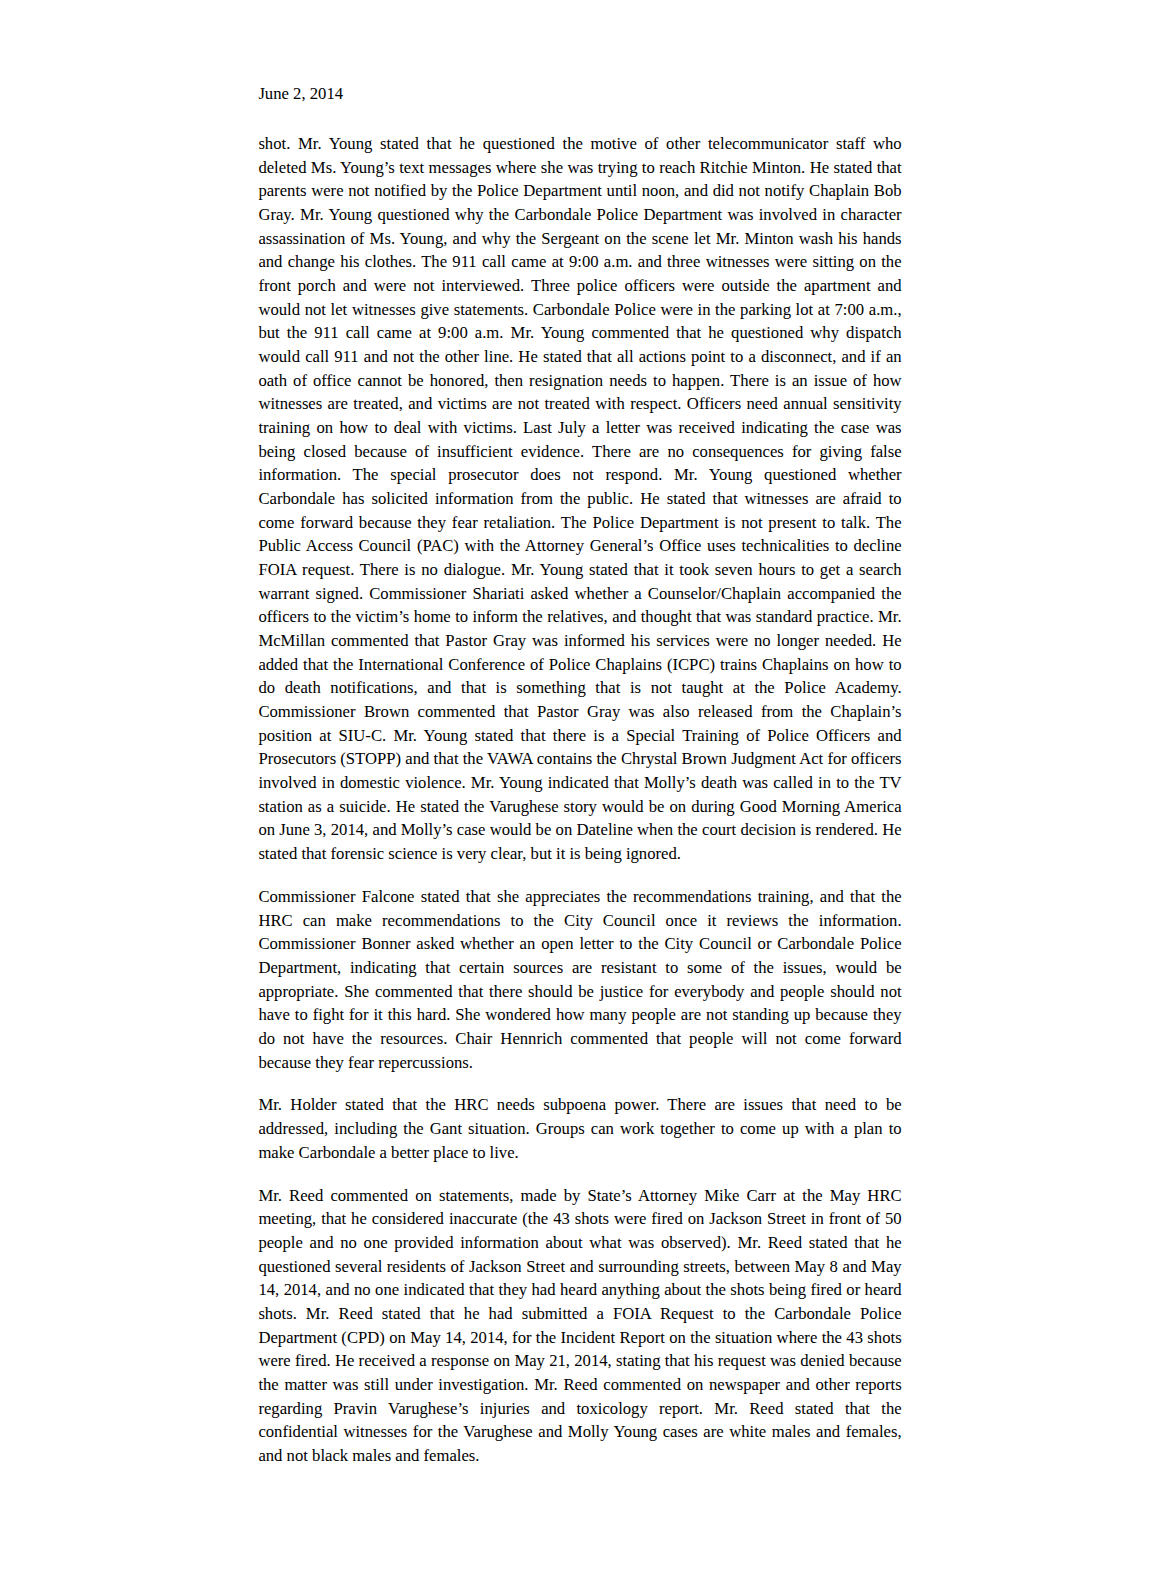June 2, 2014
shot. Mr. Young stated that he questioned the motive of other telecommunicator staff who deleted Ms. Young’s text messages where she was trying to reach Ritchie Minton. He stated that parents were not notified by the Police Department until noon, and did not notify Chaplain Bob Gray. Mr. Young questioned why the Carbondale Police Department was involved in character assassination of Ms. Young, and why the Sergeant on the scene let Mr. Minton wash his hands and change his clothes. The 911 call came at 9:00 a.m. and three witnesses were sitting on the front porch and were not interviewed. Three police officers were outside the apartment and would not let witnesses give statements. Carbondale Police were in the parking lot at 7:00 a.m., but the 911 call came at 9:00 a.m. Mr. Young commented that he questioned why dispatch would call 911 and not the other line. He stated that all actions point to a disconnect, and if an oath of office cannot be honored, then resignation needs to happen. There is an issue of how witnesses are treated, and victims are not treated with respect. Officers need annual sensitivity training on how to deal with victims. Last July a letter was received indicating the case was being closed because of insufficient evidence. There are no consequences for giving false information. The special prosecutor does not respond. Mr. Young questioned whether Carbondale has solicited information from the public. He stated that witnesses are afraid to come forward because they fear retaliation. The Police Department is not present to talk. The Public Access Council (PAC) with the Attorney General’s Office uses technicalities to decline FOIA request. There is no dialogue. Mr. Young stated that it took seven hours to get a search warrant signed. Commissioner Shariati asked whether a Counselor/Chaplain accompanied the officers to the victim’s home to inform the relatives, and thought that was standard practice. Mr. McMillan commented that Pastor Gray was informed his services were no longer needed. He added that the International Conference of Police Chaplains (ICPC) trains Chaplains on how to do death notifications, and that is something that is not taught at the Police Academy. Commissioner Brown commented that Pastor Gray was also released from the Chaplain’s position at SIU-C. Mr. Young stated that there is a Special Training of Police Officers and Prosecutors (STOPP) and that the VAWA contains the Chrystal Brown Judgment Act for officers involved in domestic violence. Mr. Young indicated that Molly’s death was called in to the TV station as a suicide. He stated the Varughese story would be on during Good Morning America on June 3, 2014, and Molly’s case would be on Dateline when the court decision is rendered. He stated that forensic science is very clear, but it is being ignored.
Commissioner Falcone stated that she appreciates the recommendations training, and that the HRC can make recommendations to the City Council once it reviews the information. Commissioner Bonner asked whether an open letter to the City Council or Carbondale Police Department, indicating that certain sources are resistant to some of the issues, would be appropriate. She commented that there should be justice for everybody and people should not have to fight for it this hard. She wondered how many people are not standing up because they do not have the resources. Chair Hennrich commented that people will not come forward because they fear repercussions.
Mr. Holder stated that the HRC needs subpoena power. There are issues that need to be addressed, including the Gant situation. Groups can work together to come up with a plan to make Carbondale a better place to live.
Mr. Reed commented on statements, made by State’s Attorney Mike Carr at the May HRC meeting, that he considered inaccurate (the 43 shots were fired on Jackson Street in front of 50 people and no one provided information about what was observed). Mr. Reed stated that he questioned several residents of Jackson Street and surrounding streets, between May 8 and May 14, 2014, and no one indicated that they had heard anything about the shots being fired or heard shots. Mr. Reed stated that he had submitted a FOIA Request to the Carbondale Police Department (CPD) on May 14, 2014, for the Incident Report on the situation where the 43 shots were fired. He received a response on May 21, 2014, stating that his request was denied because the matter was still under investigation. Mr. Reed commented on newspaper and other reports regarding Pravin Varughese’s injuries and toxicology report. Mr. Reed stated that the confidential witnesses for the Varughese and Molly Young cases are white males and females, and not black males and females.